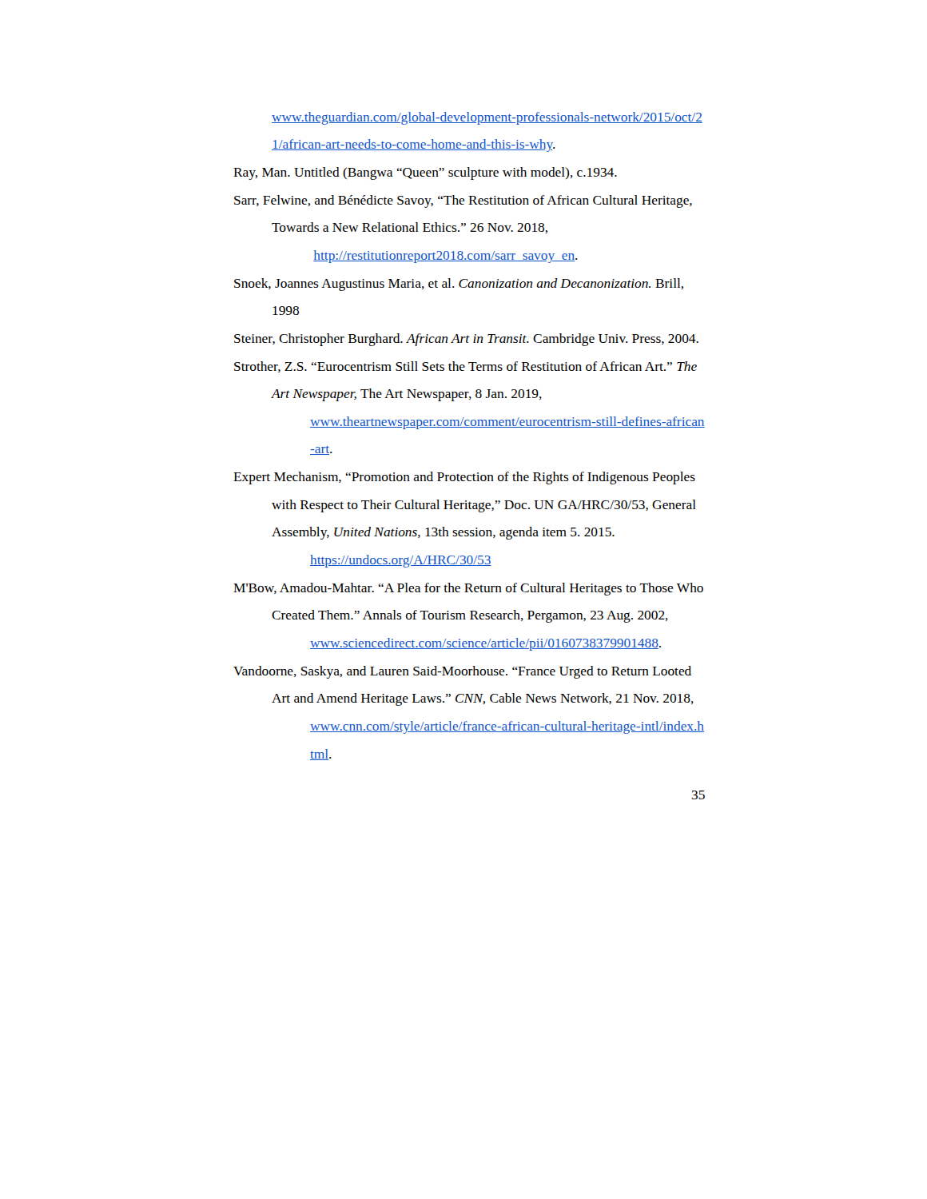www.theguardian.com/global-development-professionals-network/2015/oct/21/african-art-needs-to-come-home-and-this-is-why.
Ray, Man. Untitled (Bangwa “Queen” sculpture with model), c.1934.
Sarr, Felwine, and Bénédicte Savoy, “The Restitution of African Cultural Heritage, Towards a New Relational Ethics.” 26 Nov. 2018, http://restitutionreport2018.com/sarr_savoy_en.
Snoek, Joannes Augustinus Maria, et al. Canonization and Decanonization. Brill, 1998
Steiner, Christopher Burghard. African Art in Transit. Cambridge Univ. Press, 2004.
Strother, Z.S. “Eurocentrism Still Sets the Terms of Restitution of African Art.” The Art Newspaper, The Art Newspaper, 8 Jan. 2019, www.theartnewspaper.com/comment/eurocentrism-still-defines-african-art.
Expert Mechanism, “Promotion and Protection of the Rights of Indigenous Peoples with Respect to Their Cultural Heritage,” Doc. UN GA/HRC/30/53, General Assembly, United Nations, 13th session, agenda item 5. 2015. https://undocs.org/A/HRC/30/53
M'Bow, Amadou-Mahtar. “A Plea for the Return of Cultural Heritages to Those Who Created Them.” Annals of Tourism Research, Pergamon, 23 Aug. 2002, www.sciencedirect.com/science/article/pii/0160738379901488.
Vandoorne, Saskya, and Lauren Said-Moorhouse. “France Urged to Return Looted Art and Amend Heritage Laws.” CNN, Cable News Network, 21 Nov. 2018, www.cnn.com/style/article/france-african-cultural-heritage-intl/index.html.
35